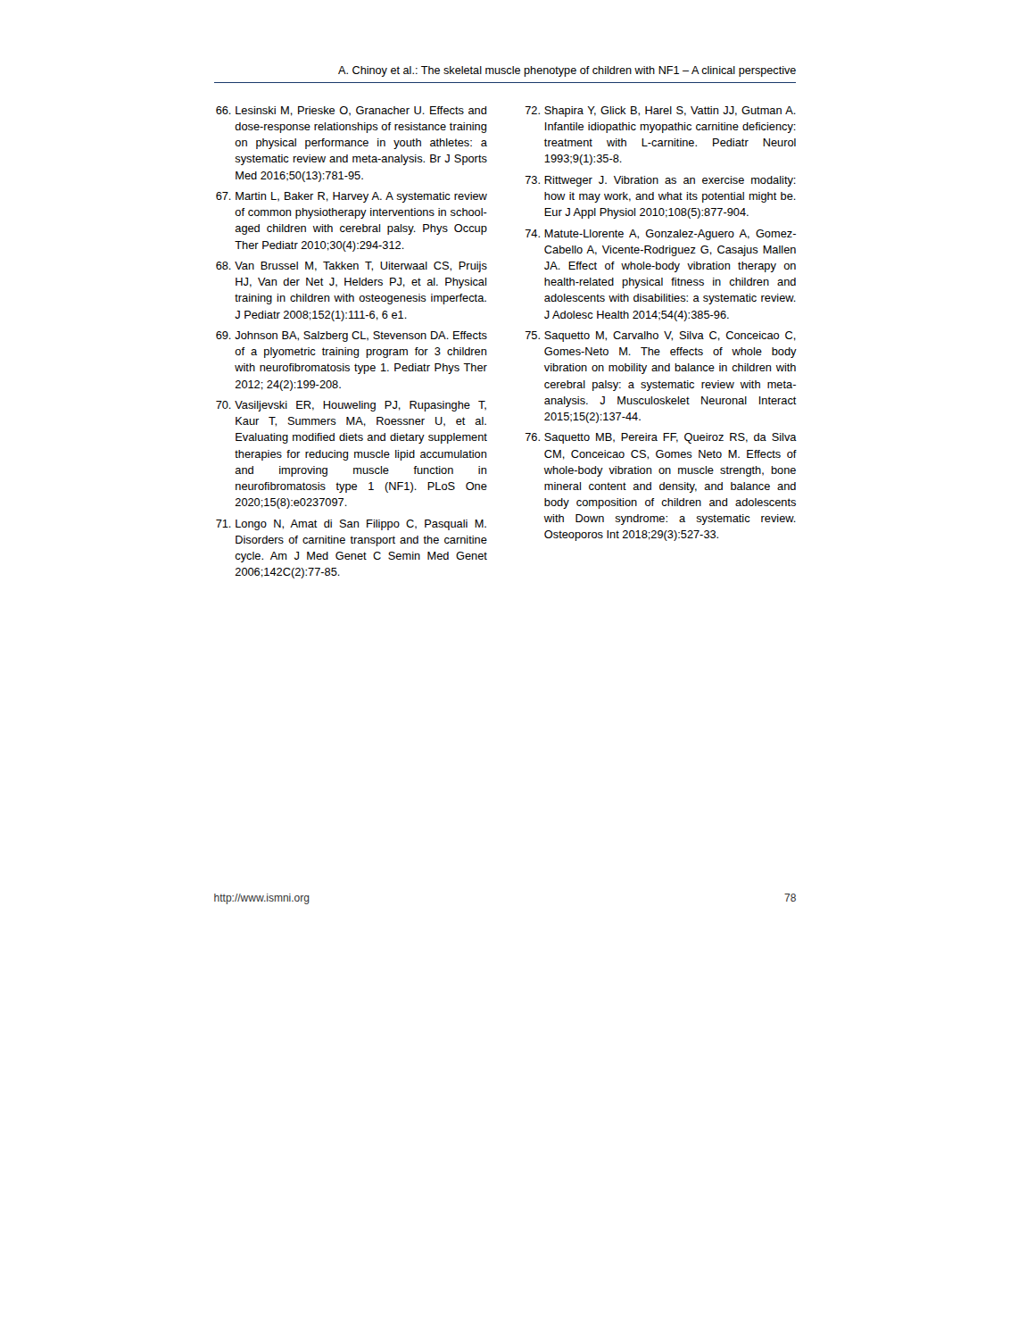A. Chinoy et al.: The skeletal muscle phenotype of children with NF1 – A clinical perspective
66. Lesinski M, Prieske O, Granacher U. Effects and dose-response relationships of resistance training on physical performance in youth athletes: a systematic review and meta-analysis. Br J Sports Med 2016;50(13):781-95.
67. Martin L, Baker R, Harvey A. A systematic review of common physiotherapy interventions in school-aged children with cerebral palsy. Phys Occup Ther Pediatr 2010;30(4):294-312.
68. Van Brussel M, Takken T, Uiterwaal CS, Pruijs HJ, Van der Net J, Helders PJ, et al. Physical training in children with osteogenesis imperfecta. J Pediatr 2008;152(1):111-6, 6 e1.
69. Johnson BA, Salzberg CL, Stevenson DA. Effects of a plyometric training program for 3 children with neurofibromatosis type 1. Pediatr Phys Ther 2012; 24(2):199-208.
70. Vasiljevski ER, Houweling PJ, Rupasinghe T, Kaur T, Summers MA, Roessner U, et al. Evaluating modified diets and dietary supplement therapies for reducing muscle lipid accumulation and improving muscle function in neurofibromatosis type 1 (NF1). PLoS One 2020;15(8):e0237097.
71. Longo N, Amat di San Filippo C, Pasquali M. Disorders of carnitine transport and the carnitine cycle. Am J Med Genet C Semin Med Genet 2006;142C(2):77-85.
72. Shapira Y, Glick B, Harel S, Vattin JJ, Gutman A. Infantile idiopathic myopathic carnitine deficiency: treatment with L-carnitine. Pediatr Neurol 1993;9(1):35-8.
73. Rittweger J. Vibration as an exercise modality: how it may work, and what its potential might be. Eur J Appl Physiol 2010;108(5):877-904.
74. Matute-Llorente A, Gonzalez-Aguero A, Gomez-Cabello A, Vicente-Rodriguez G, Casajus Mallen JA. Effect of whole-body vibration therapy on health-related physical fitness in children and adolescents with disabilities: a systematic review. J Adolesc Health 2014;54(4):385-96.
75. Saquetto M, Carvalho V, Silva C, Conceicao C, Gomes-Neto M. The effects of whole body vibration on mobility and balance in children with cerebral palsy: a systematic review with meta-analysis. J Musculoskelet Neuronal Interact 2015;15(2):137-44.
76. Saquetto MB, Pereira FF, Queiroz RS, da Silva CM, Conceicao CS, Gomes Neto M. Effects of whole-body vibration on muscle strength, bone mineral content and density, and balance and body composition of children and adolescents with Down syndrome: a systematic review. Osteoporos Int 2018;29(3):527-33.
http://www.ismni.org 78